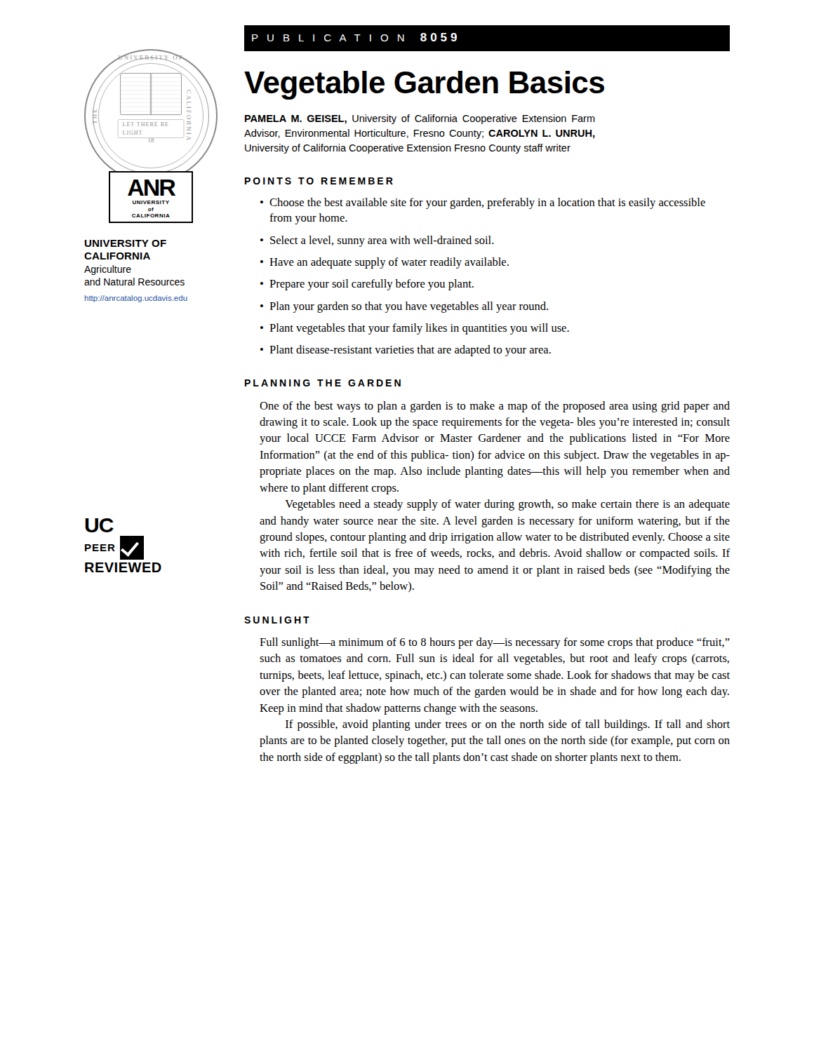UNIVERSITY OF THE CALIFORNIA 1868
LET THERE BE LIGHT
18
ANR
UNIVERSITY
of
CALIFORNIA
UNIVERSITY OF
CALIFORNIA
Agriculture
and Natural Resources
http://anrcatalog.ucdavis.edu
UC
PEER
REVIEWED
P U B L I C A T I O N 8059
Vegetable Garden Basics
PAMELA M. GEISEL, University of California Cooperative Extension Farm Advisor, Environmental Horticulture, Fresno County; CAROLYN L. UNRUH, University of California Cooperative Extension Fresno County staff writer
POINTS TO REMEMBER
Choose the best available site for your garden, preferably in a location that is easily accessible from your home.
Select a level, sunny area with well-drained soil.
Have an adequate supply of water readily available.
Prepare your soil carefully before you plant.
Plan your garden so that you have vegetables all year round.
Plant vegetables that your family likes in quantities you will use.
Plant disease-resistant varieties that are adapted to your area.
PLANNING THE GARDEN
One of the best ways to plan a garden is to make a map of the proposed area using grid paper and drawing it to scale. Look up the space requirements for the vegeta- bles you’re interested in; consult your local UCCE Farm Advisor or Master Gardener and the publications listed in “For More Information” (at the end of this publica- tion) for advice on this subject. Draw the vegetables in appropriate places on the map. Also include planting dates—this will help you remember when and where to plant different crops.
Vegetables need a steady supply of water during growth, so make certain there is an adequate and handy water source near the site. A level garden is necessary for uniform watering, but if the ground slopes, contour planting and drip irrigation allow water to be distributed evenly. Choose a site with rich, fertile soil that is free of weeds, rocks, and debris. Avoid shallow or compacted soils. If your soil is less than ideal, you may need to amend it or plant in raised beds (see “Modifying the Soil” and “Raised Beds,” below).
SUNLIGHT
Full sunlight—a minimum of 6 to 8 hours per day—is necessary for some crops that produce “fruit,” such as tomatoes and corn. Full sun is ideal for all vegetables, but root and leafy crops (carrots, turnips, beets, leaf lettuce, spinach, etc.) can tolerate some shade. Look for shadows that may be cast over the planted area; note how much of the garden would be in shade and for how long each day. Keep in mind that shadow patterns change with the seasons.
If possible, avoid planting under trees or on the north side of tall buildings. If tall and short plants are to be planted closely together, put the tall ones on the north side (for example, put corn on the north side of eggplant) so the tall plants don’t cast shade on shorter plants next to them.